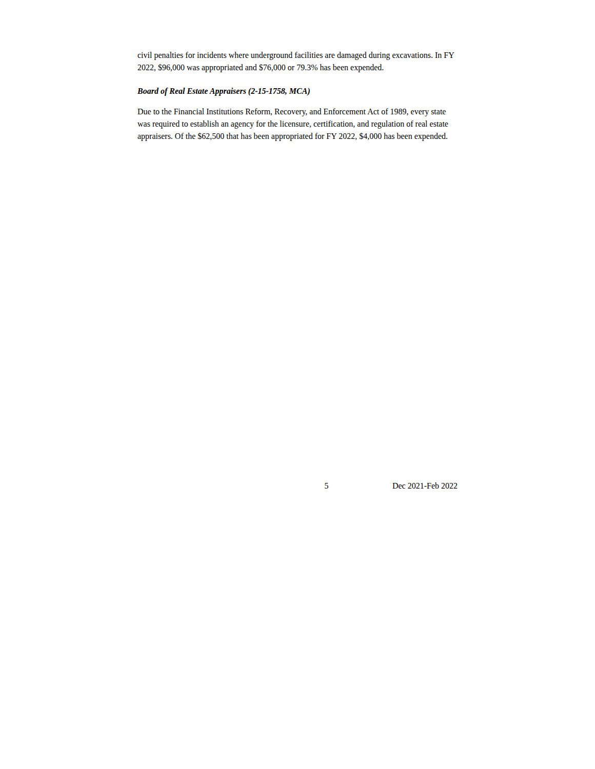civil penalties for incidents where underground facilities are damaged during excavations. In FY 2022, $96,000 was appropriated and $76,000 or 79.3% has been expended.
Board of Real Estate Appraisers (2-15-1758, MCA)
Due to the Financial Institutions Reform, Recovery, and Enforcement Act of 1989, every state was required to establish an agency for the licensure, certification, and regulation of real estate appraisers. Of the $62,500 that has been appropriated for FY 2022, $4,000 has been expended.
5
Dec 2021-Feb 2022